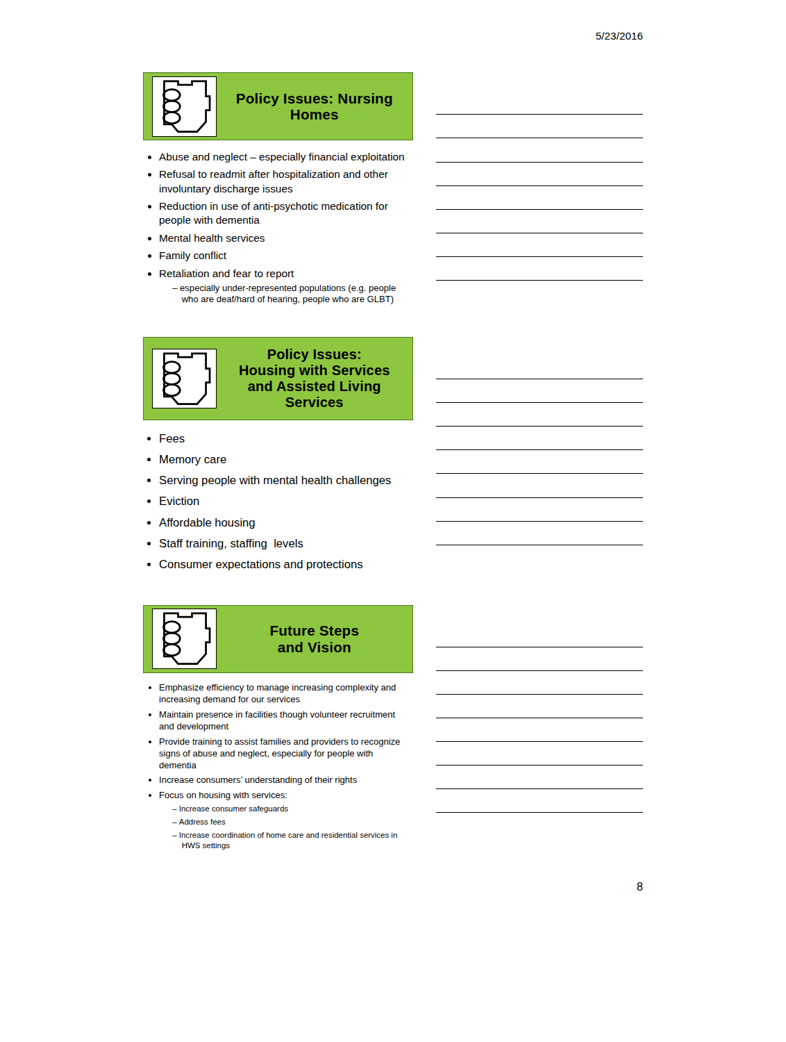5/23/2016
Minnesota outline with stacked rings
Policy Issues: Nursing Homes
Abuse and neglect – especially financial exploitation
Refusal to readmit after hospitalization and other involuntary discharge issues
Reduction in use of anti-psychotic medication for people with dementia
Mental health services
Family conflict
Retaliation and fear to report
especially under-represented populations (e.g. people who are deaf/hard of hearing, people who are GLBT)
Minnesota outline with stacked rings
Policy Issues:
Housing with Services
and Assisted Living Services
Fees
Memory care
Serving people with mental health challenges
Eviction
Affordable housing
Staff training, staffing levels
Consumer expectations and protections
Minnesota outline with stacked rings
Future Steps
and Vision
Emphasize efficiency to manage increasing complexity and increasing demand for our services
Maintain presence in facilities though volunteer recruitment and development
Provide training to assist families and providers to recognize signs of abuse and neglect, especially for people with dementia
Increase consumers’ understanding of their rights
Focus on housing with services:
Increase consumer safeguards
Address fees
Increase coordination of home care and residential services in HWS settings
8